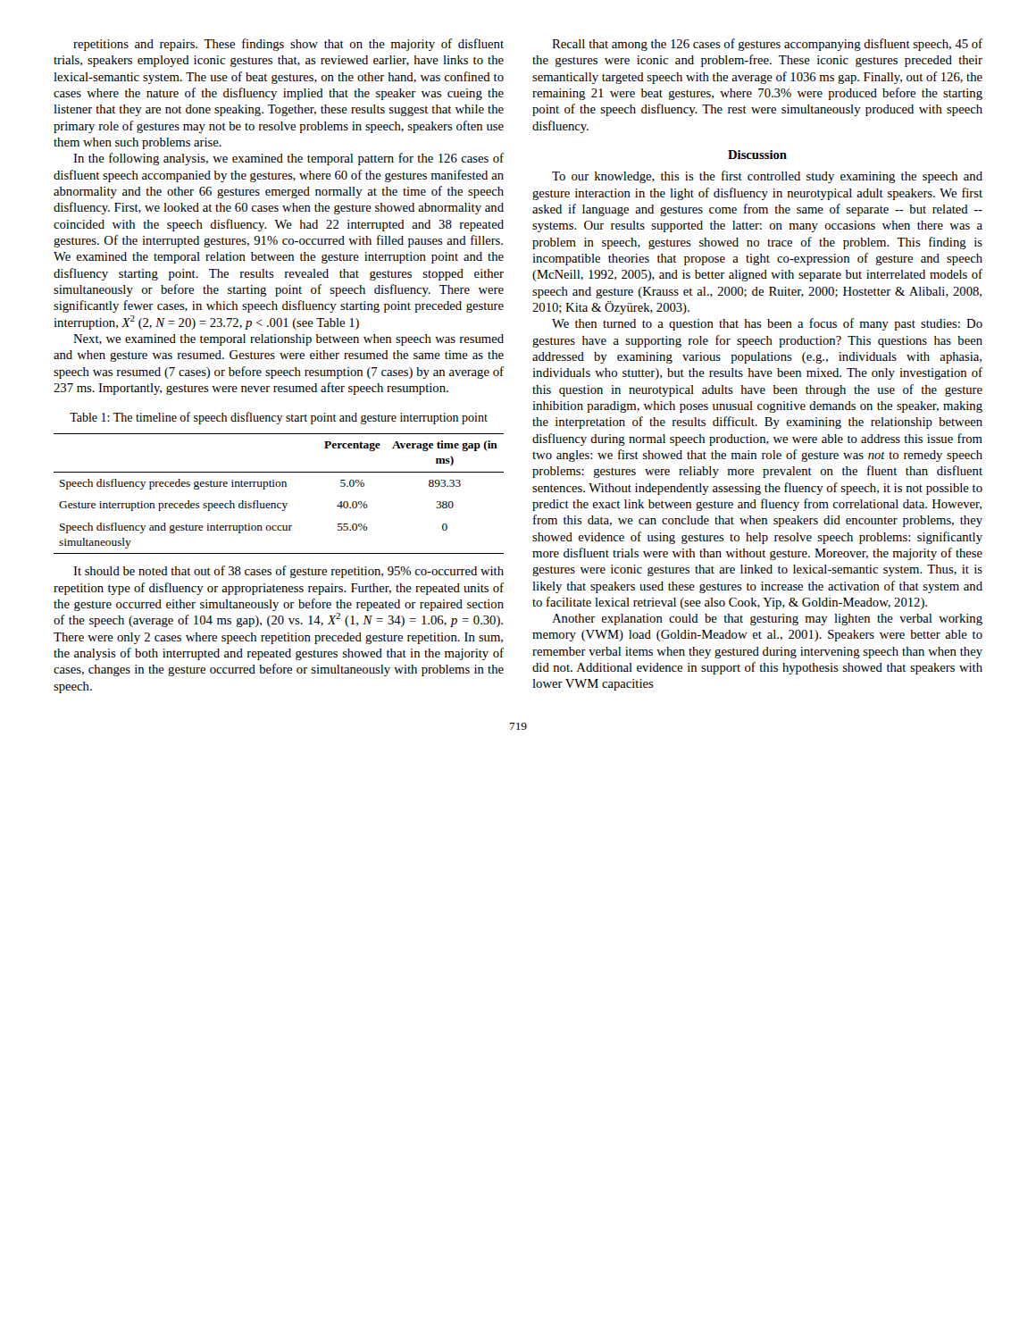repetitions and repairs. These findings show that on the majority of disfluent trials, speakers employed iconic gestures that, as reviewed earlier, have links to the lexical-semantic system. The use of beat gestures, on the other hand, was confined to cases where the nature of the disfluency implied that the speaker was cueing the listener that they are not done speaking. Together, these results suggest that while the primary role of gestures may not be to resolve problems in speech, speakers often use them when such problems arise.
In the following analysis, we examined the temporal pattern for the 126 cases of disfluent speech accompanied by the gestures, where 60 of the gestures manifested an abnormality and the other 66 gestures emerged normally at the time of the speech disfluency. First, we looked at the 60 cases when the gesture showed abnormality and coincided with the speech disfluency. We had 22 interrupted and 38 repeated gestures. Of the interrupted gestures, 91% co-occurred with filled pauses and fillers. We examined the temporal relation between the gesture interruption point and the disfluency starting point. The results revealed that gestures stopped either simultaneously or before the starting point of speech disfluency. There were significantly fewer cases, in which speech disfluency starting point preceded gesture interruption, X2 (2, N = 20) = 23.72, p < .001 (see Table 1)
Next, we examined the temporal relationship between when speech was resumed and when gesture was resumed. Gestures were either resumed the same time as the speech was resumed (7 cases) or before speech resumption (7 cases) by an average of 237 ms. Importantly, gestures were never resumed after speech resumption.
Table 1: The timeline of speech disfluency start point and gesture interruption point
| | Percentage | Average time gap (in ms) |
| --- | --- | --- |
| Speech disfluency precedes gesture interruption | 5.0% | 893.33 |
| Gesture interruption precedes speech disfluency | 40.0% | 380 |
| Speech disfluency and gesture interruption occur simultaneously | 55.0% | 0 |
It should be noted that out of 38 cases of gesture repetition, 95% co-occurred with repetition type of disfluency or appropriateness repairs. Further, the repeated units of the gesture occurred either simultaneously or before the repeated or repaired section of the speech (average of 104 ms gap), (20 vs. 14, X2 (1, N = 34) = 1.06, p = 0.30). There were only 2 cases where speech repetition preceded gesture repetition. In sum, the analysis of both interrupted and repeated gestures showed that in the majority of cases, changes in the gesture occurred before or simultaneously with problems in the speech.
Recall that among the 126 cases of gestures accompanying disfluent speech, 45 of the gestures were iconic and problem-free. These iconic gestures preceded their semantically targeted speech with the average of 1036 ms gap. Finally, out of 126, the remaining 21 were beat gestures, where 70.3% were produced before the starting point of the speech disfluency. The rest were simultaneously produced with speech disfluency.
Discussion
To our knowledge, this is the first controlled study examining the speech and gesture interaction in the light of disfluency in neurotypical adult speakers. We first asked if language and gestures come from the same of separate -- but related -- systems. Our results supported the latter: on many occasions when there was a problem in speech, gestures showed no trace of the problem. This finding is incompatible theories that propose a tight co-expression of gesture and speech (McNeill, 1992, 2005), and is better aligned with separate but interrelated models of speech and gesture (Krauss et al., 2000; de Ruiter, 2000; Hostetter & Alibali, 2008, 2010; Kita & Özyürek, 2003).
We then turned to a question that has been a focus of many past studies: Do gestures have a supporting role for speech production? This questions has been addressed by examining various populations (e.g., individuals with aphasia, individuals who stutter), but the results have been mixed. The only investigation of this question in neurotypical adults have been through the use of the gesture inhibition paradigm, which poses unusual cognitive demands on the speaker, making the interpretation of the results difficult. By examining the relationship between disfluency during normal speech production, we were able to address this issue from two angles: we first showed that the main role of gesture was not to remedy speech problems: gestures were reliably more prevalent on the fluent than disfluent sentences. Without independently assessing the fluency of speech, it is not possible to predict the exact link between gesture and fluency from correlational data. However, from this data, we can conclude that when speakers did encounter problems, they showed evidence of using gestures to help resolve speech problems: significantly more disfluent trials were with than without gesture. Moreover, the majority of these gestures were iconic gestures that are linked to lexical-semantic system. Thus, it is likely that speakers used these gestures to increase the activation of that system and to facilitate lexical retrieval (see also Cook, Yip, & Goldin-Meadow, 2012).
Another explanation could be that gesturing may lighten the verbal working memory (VWM) load (Goldin-Meadow et al., 2001). Speakers were better able to remember verbal items when they gestured during intervening speech than when they did not. Additional evidence in support of this hypothesis showed that speakers with lower VWM capacities
719